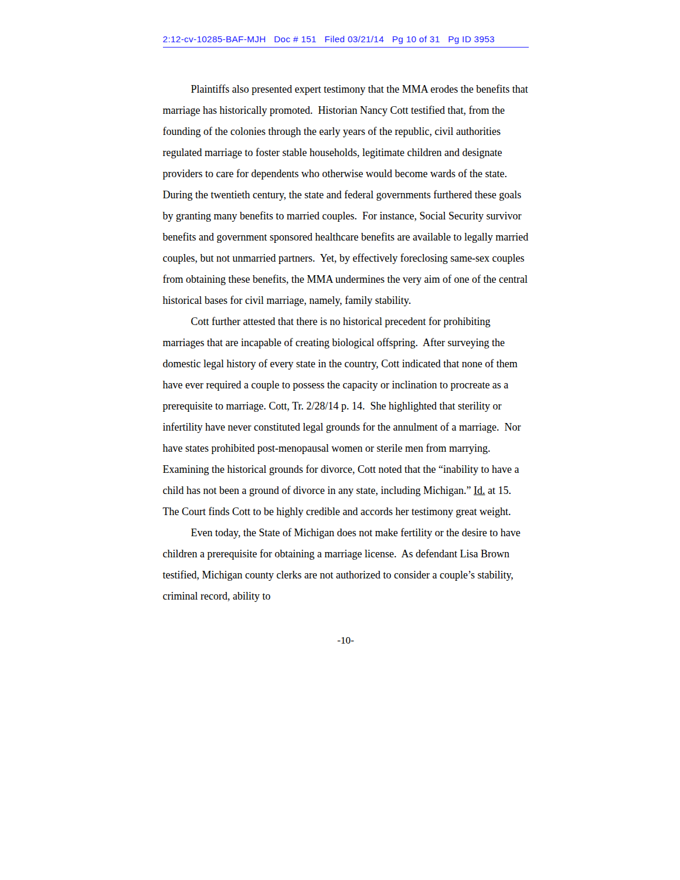2:12-cv-10285-BAF-MJH Doc # 151 Filed 03/21/14 Pg 10 of 31 Pg ID 3953
Plaintiffs also presented expert testimony that the MMA erodes the benefits that marriage has historically promoted. Historian Nancy Cott testified that, from the founding of the colonies through the early years of the republic, civil authorities regulated marriage to foster stable households, legitimate children and designate providers to care for dependents who otherwise would become wards of the state. During the twentieth century, the state and federal governments furthered these goals by granting many benefits to married couples. For instance, Social Security survivor benefits and government sponsored healthcare benefits are available to legally married couples, but not unmarried partners. Yet, by effectively foreclosing same-sex couples from obtaining these benefits, the MMA undermines the very aim of one of the central historical bases for civil marriage, namely, family stability.
Cott further attested that there is no historical precedent for prohibiting marriages that are incapable of creating biological offspring. After surveying the domestic legal history of every state in the country, Cott indicated that none of them have ever required a couple to possess the capacity or inclination to procreate as a prerequisite to marriage. Cott, Tr. 2/28/14 p. 14. She highlighted that sterility or infertility have never constituted legal grounds for the annulment of a marriage. Nor have states prohibited post-menopausal women or sterile men from marrying. Examining the historical grounds for divorce, Cott noted that the “inability to have a child has not been a ground of divorce in any state, including Michigan.” Id. at 15. The Court finds Cott to be highly credible and accords her testimony great weight.
Even today, the State of Michigan does not make fertility or the desire to have children a prerequisite for obtaining a marriage license. As defendant Lisa Brown testified, Michigan county clerks are not authorized to consider a couple’s stability, criminal record, ability to
-10-